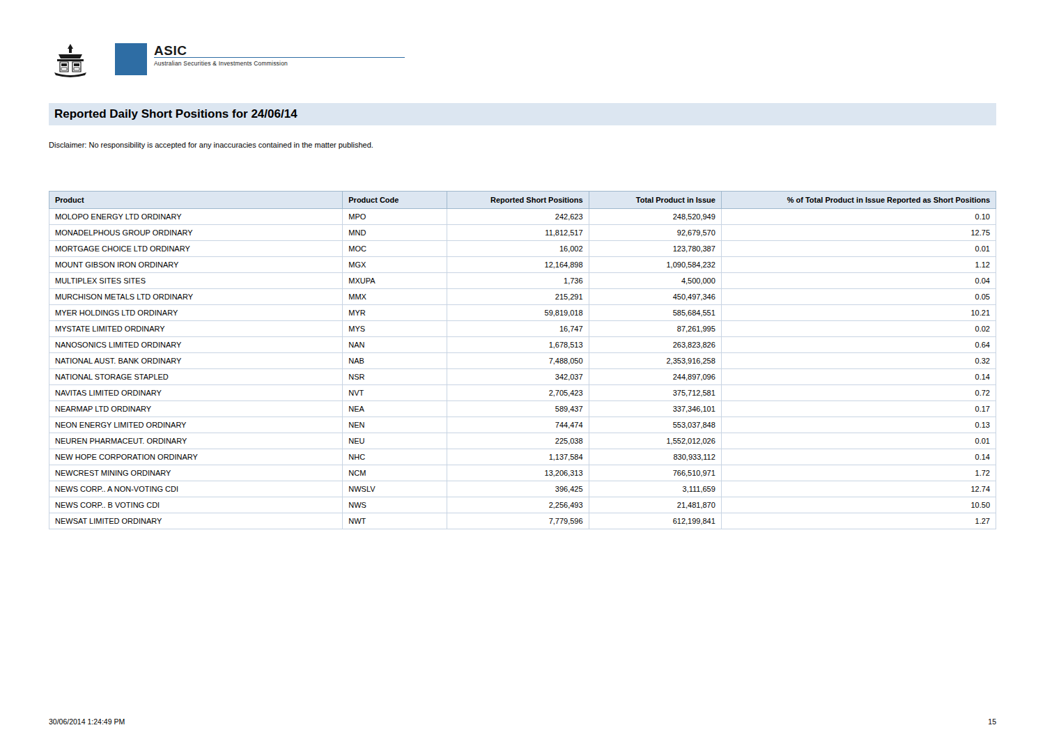ASIC
Australian Securities & Investments Commission
Reported Daily Short Positions for 24/06/14
Disclaimer: No responsibility is accepted for any inaccuracies contained in the matter published.
| Product | Product Code | Reported Short Positions | Total Product in Issue | % of Total Product in Issue Reported as Short Positions |
| --- | --- | --- | --- | --- |
| MOLOPO ENERGY LTD ORDINARY | MPO | 242,623 | 248,520,949 | 0.10 |
| MONADELPHOUS GROUP ORDINARY | MND | 11,812,517 | 92,679,570 | 12.75 |
| MORTGAGE CHOICE LTD ORDINARY | MOC | 16,002 | 123,780,387 | 0.01 |
| MOUNT GIBSON IRON ORDINARY | MGX | 12,164,898 | 1,090,584,232 | 1.12 |
| MULTIPLEX SITES SITES | MXUPA | 1,736 | 4,500,000 | 0.04 |
| MURCHISON METALS LTD ORDINARY | MMX | 215,291 | 450,497,346 | 0.05 |
| MYER HOLDINGS LTD ORDINARY | MYR | 59,819,018 | 585,684,551 | 10.21 |
| MYSTATE LIMITED ORDINARY | MYS | 16,747 | 87,261,995 | 0.02 |
| NANOSONICS LIMITED ORDINARY | NAN | 1,678,513 | 263,823,826 | 0.64 |
| NATIONAL AUST. BANK ORDINARY | NAB | 7,488,050 | 2,353,916,258 | 0.32 |
| NATIONAL STORAGE STAPLED | NSR | 342,037 | 244,897,096 | 0.14 |
| NAVITAS LIMITED ORDINARY | NVT | 2,705,423 | 375,712,581 | 0.72 |
| NEARMAP LTD ORDINARY | NEA | 589,437 | 337,346,101 | 0.17 |
| NEON ENERGY LIMITED ORDINARY | NEN | 744,474 | 553,037,848 | 0.13 |
| NEUREN PHARMACEUT. ORDINARY | NEU | 225,038 | 1,552,012,026 | 0.01 |
| NEW HOPE CORPORATION ORDINARY | NHC | 1,137,584 | 830,933,112 | 0.14 |
| NEWCREST MINING ORDINARY | NCM | 13,206,313 | 766,510,971 | 1.72 |
| NEWS CORP.. A NON-VOTING CDI | NWSLV | 396,425 | 3,111,659 | 12.74 |
| NEWS CORP.. B VOTING CDI | NWS | 2,256,493 | 21,481,870 | 10.50 |
| NEWSAT LIMITED ORDINARY | NWT | 7,779,596 | 612,199,841 | 1.27 |
30/06/2014 1:24:49 PM 15